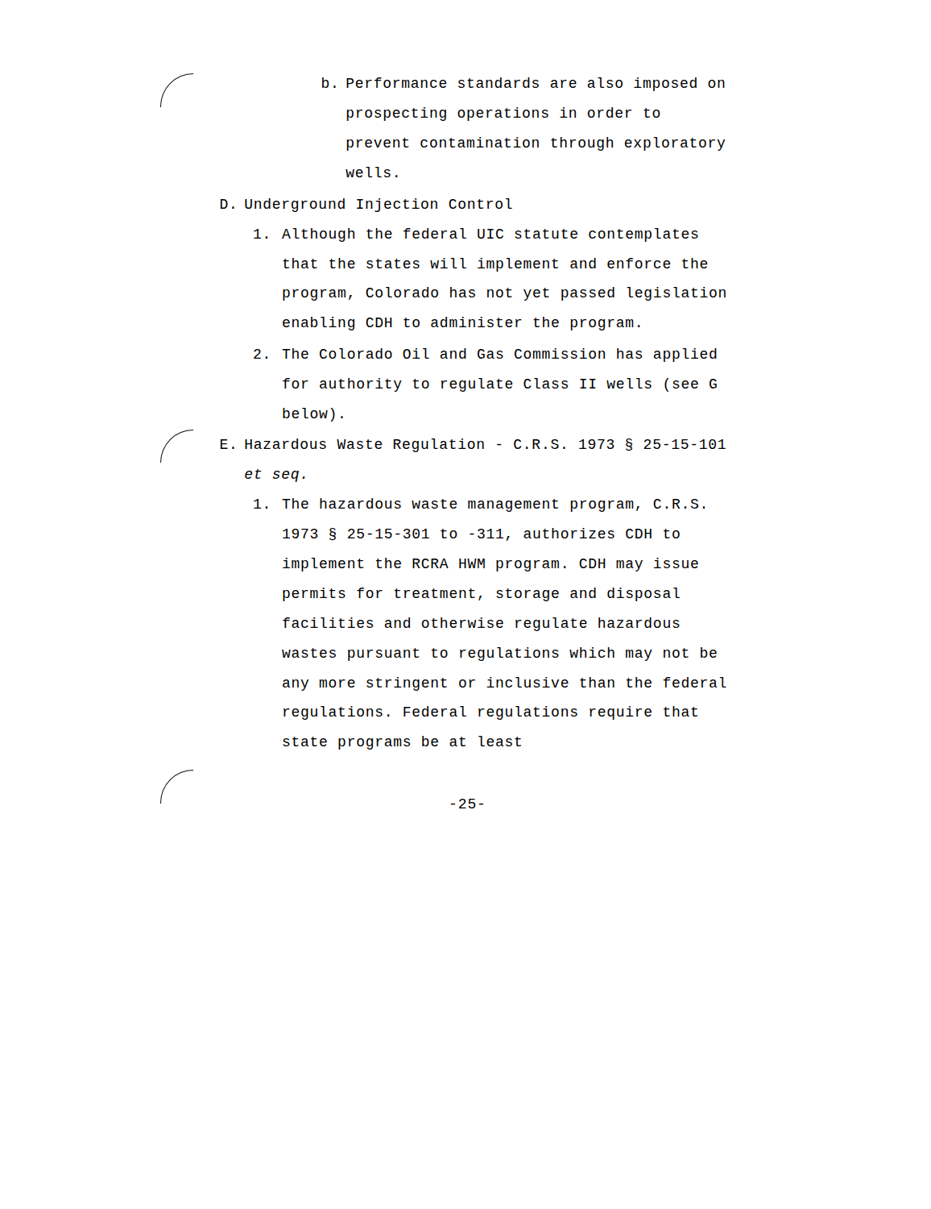b. Performance standards are also imposed on prospecting operations in order to prevent contamination through exploratory wells.
D. Underground Injection Control
1. Although the federal UIC statute contemplates that the states will implement and enforce the program, Colorado has not yet passed legislation enabling CDH to administer the program.
2. The Colorado Oil and Gas Commission has applied for authority to regulate Class II wells (see G below).
E. Hazardous Waste Regulation - C.R.S. 1973 § 25-15-101 et seq.
1. The hazardous waste management program, C.R.S. 1973 § 25-15-301 to -311, authorizes CDH to implement the RCRA HWM program. CDH may issue permits for treatment, storage and disposal facilities and otherwise regulate hazardous wastes pursuant to regulations which may not be any more stringent or inclusive than the federal regulations. Federal regulations require that state programs be at least
-25-